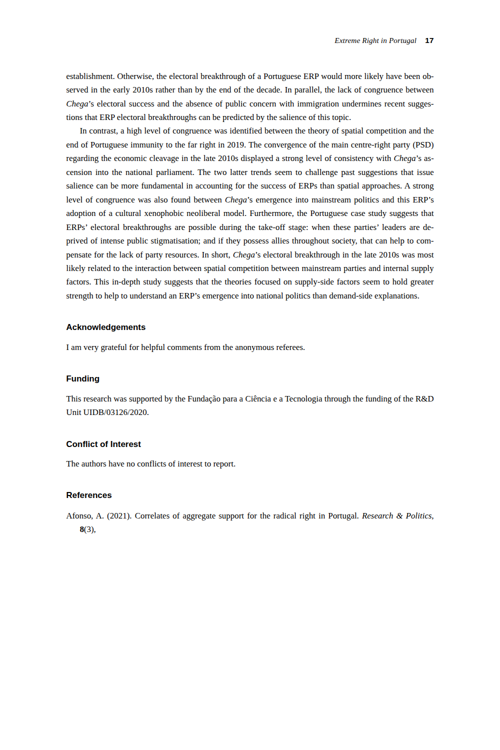Extreme Right in Portugal 17
establishment. Otherwise, the electoral breakthrough of a Portuguese ERP would more likely have been observed in the early 2010s rather than by the end of the decade. In parallel, the lack of congruence between Chega’s electoral success and the absence of public concern with immigration undermines recent suggestions that ERP electoral breakthroughs can be predicted by the salience of this topic.
In contrast, a high level of congruence was identified between the theory of spatial competition and the end of Portuguese immunity to the far right in 2019. The convergence of the main centre-right party (PSD) regarding the economic cleavage in the late 2010s displayed a strong level of consistency with Chega’s ascension into the national parliament. The two latter trends seem to challenge past suggestions that issue salience can be more fundamental in accounting for the success of ERPs than spatial approaches. A strong level of congruence was also found between Chega’s emergence into mainstream politics and this ERP’s adoption of a cultural xenophobic neoliberal model. Furthermore, the Portuguese case study suggests that ERPs’ electoral breakthroughs are possible during the take-off stage: when these parties’ leaders are deprived of intense public stigmatisation; and if they possess allies throughout society, that can help to compensate for the lack of party resources. In short, Chega’s electoral breakthrough in the late 2010s was most likely related to the interaction between spatial competition between mainstream parties and internal supply factors. This in-depth study suggests that the theories focused on supply-side factors seem to hold greater strength to help to understand an ERP’s emergence into national politics than demand-side explanations.
Acknowledgements
I am very grateful for helpful comments from the anonymous referees.
Funding
This research was supported by the Fundação para a Ciência e a Tecnologia through the funding of the R&D Unit UIDB/03126/2020.
Conflict of Interest
The authors have no conflicts of interest to report.
References
Afonso, A. (2021). Correlates of aggregate support for the radical right in Portugal. Research & Politics, 8(3),